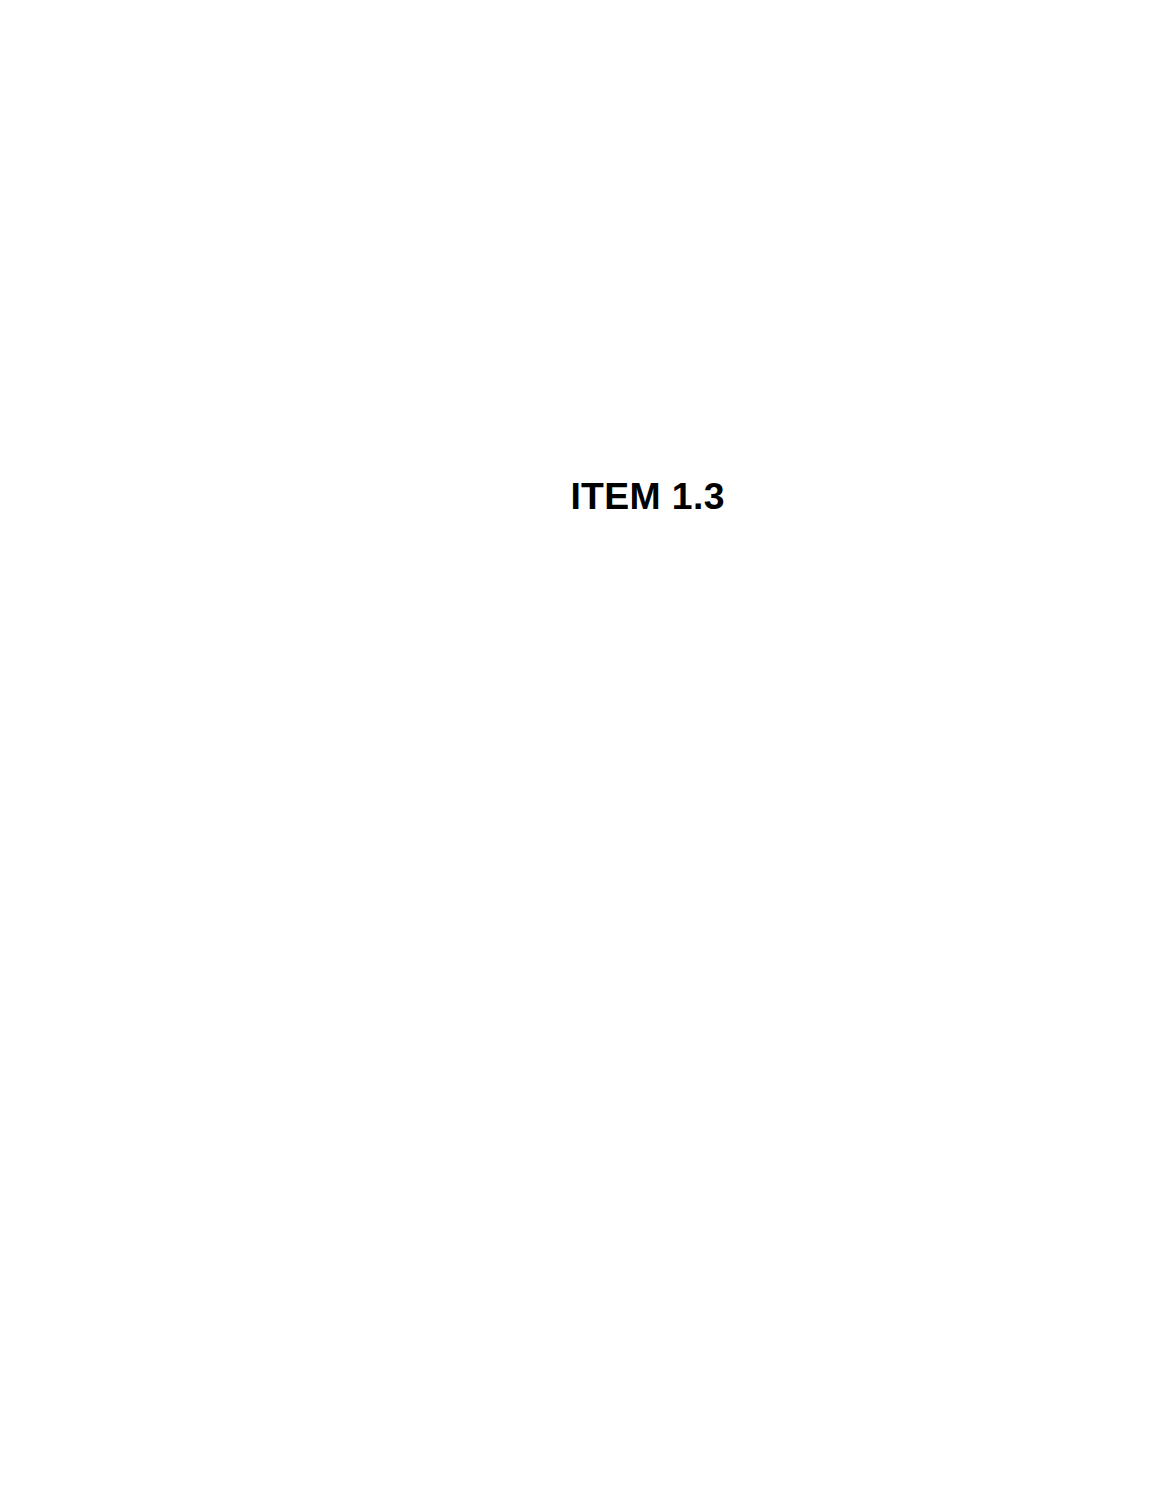ITEM 1.3